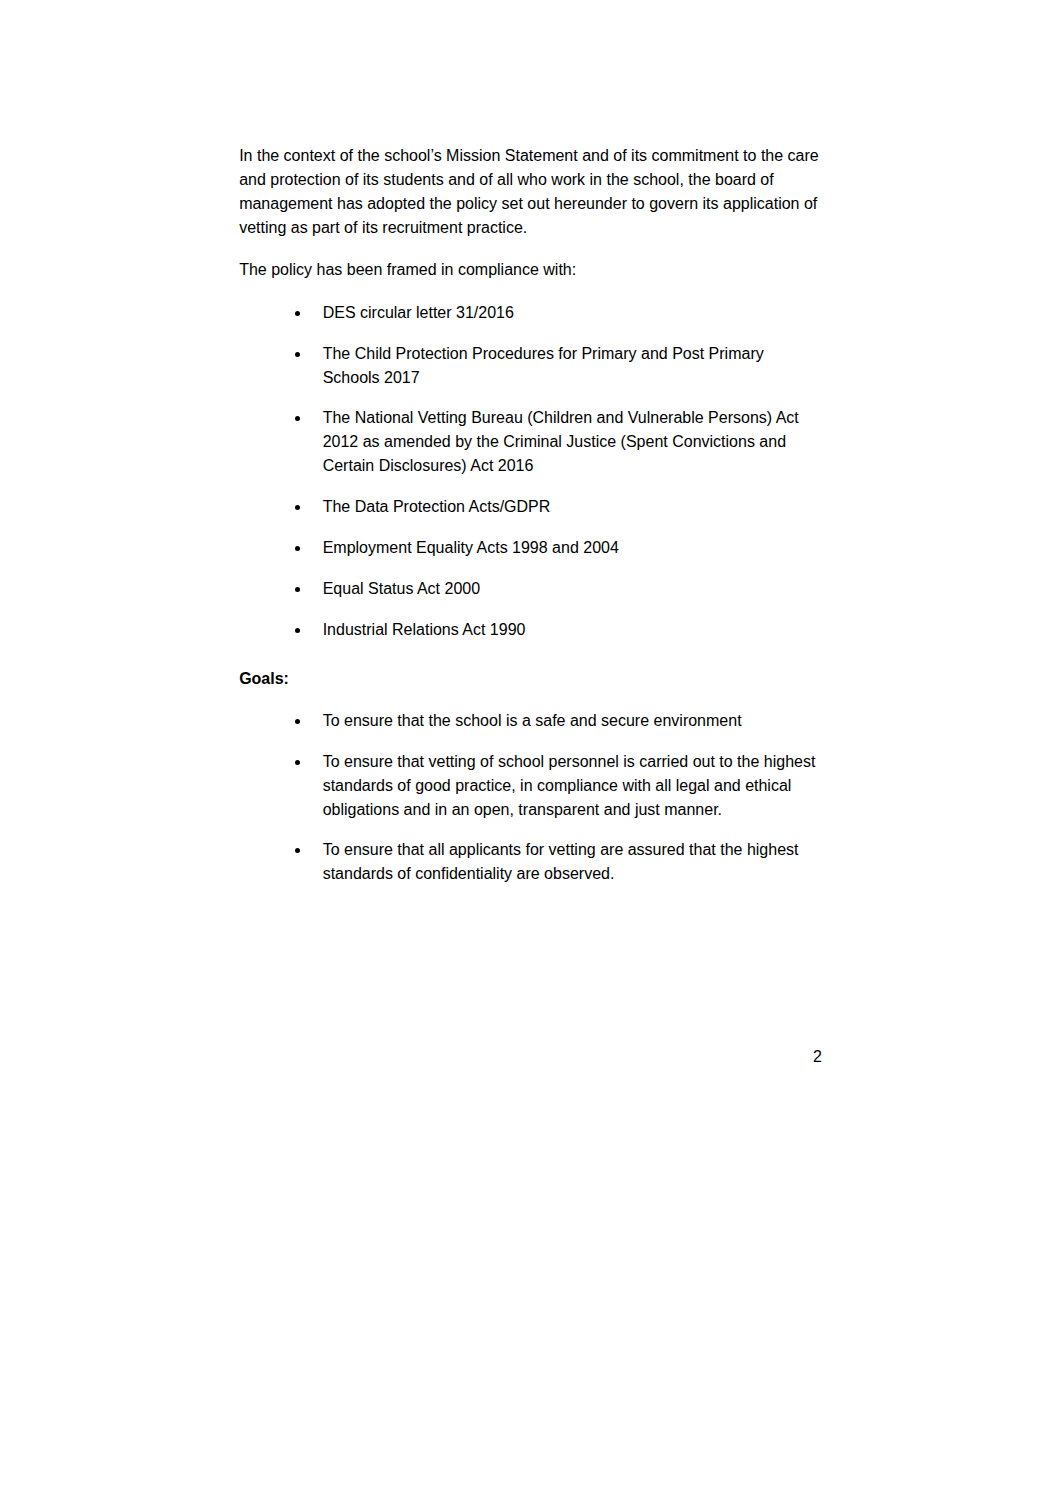In the context of the school’s Mission Statement and of its commitment to the care and protection of its students and of all who work in the school, the board of management has adopted the policy set out hereunder to govern its application of vetting as part of its recruitment practice.
The policy has been framed in compliance with:
DES circular letter 31/2016
The Child Protection Procedures for Primary and Post Primary Schools 2017
The National Vetting Bureau (Children and Vulnerable Persons) Act 2012 as amended by the Criminal Justice (Spent Convictions and Certain Disclosures) Act 2016
The Data Protection Acts/GDPR
Employment Equality Acts 1998 and 2004
Equal Status Act 2000
Industrial Relations Act 1990
Goals:
To ensure that the school is a safe and secure environment
To ensure that vetting of school personnel is carried out to the highest standards of good practice, in compliance with all legal and ethical obligations and in an open, transparent and just manner.
To ensure that all applicants for vetting are assured that the highest standards of confidentiality are observed.
2